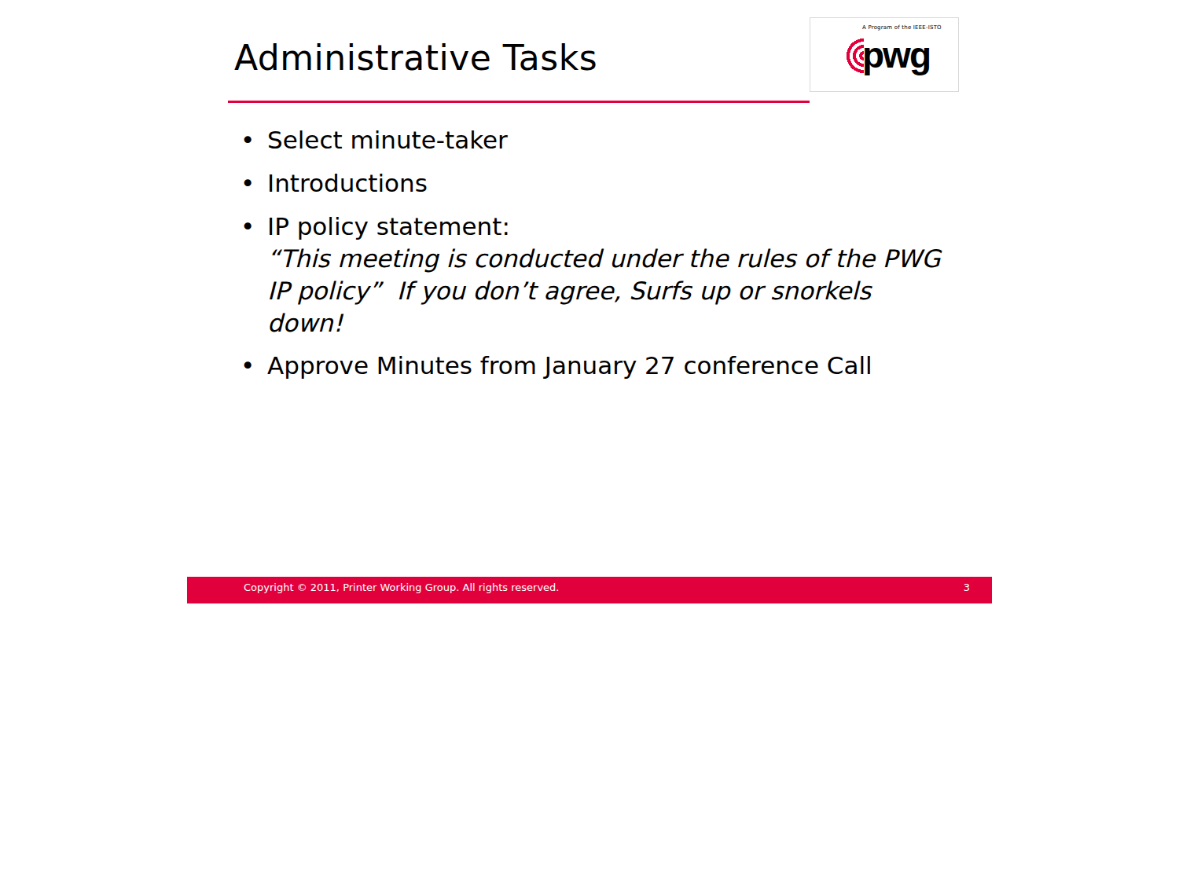Administrative Tasks
A Program of the IEEE-ISTO
pwg
Select minute-taker
Introductions
IP policy statement:
“This meeting is conducted under the rules of the PWG IP policy” If you don’t agree, Surfs up or snorkels down!
Approve Minutes from January 27 conference Call
Copyright © 2011, Printer Working Group. All rights reserved. 3